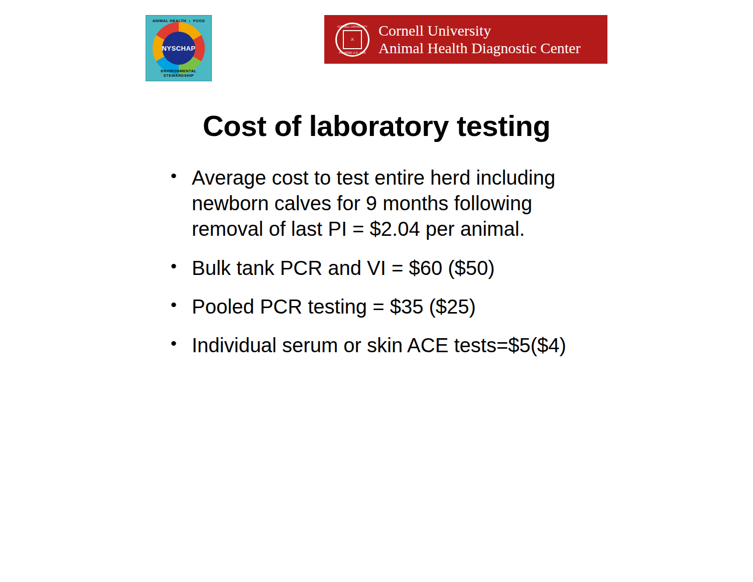ANIMAL HEALTH • FOOD SAFETY
NYSCHAP
ENVIRONMENTAL STEWARDSHIP
CORNELL UNIVERSITY
⚔
FOUNDED A.D. 1865
Cornell University
Animal Health Diagnostic Center
Cost of laboratory testing
Average cost to test entire herd including newborn calves for 9 months following removal of last PI = $2.04 per animal.
Bulk tank PCR and VI = $60 ($50)
Pooled PCR testing = $35 ($25)
Individual serum or skin ACE tests=$5($4)